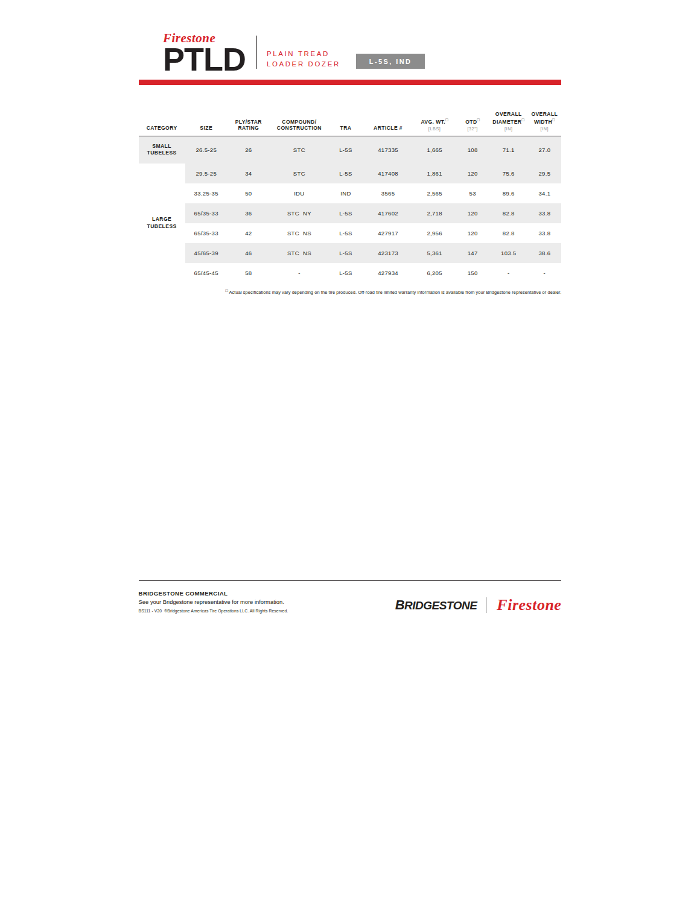Firestone
PTLD
PLAIN TREAD
LOADER DOZER
L-5S, IND
| CATEGORY | SIZE | PLY/STAR RATING | COMPOUND/ CONSTRUCTION | TRA | ARTICLE # | AVG. WT. □ [LBS] | OTD □ [32"] | OVERALL DIAMETER □ [IN] | OVERALL WIDTH □ [IN] |
| --- | --- | --- | --- | --- | --- | --- | --- | --- | --- |
| SMALL TUBELESS | 26.5-25 | 26 | STC | L-5S | 417335 | 1,665 | 108 | 71.1 | 27.0 |
| LARGE TUBELESS | 29.5-25 | 34 | STC | L-5S | 417408 | 1,861 | 120 | 75.6 | 29.5 |
| 33.25-35 | 50 | IDU | IND | 3565 | 2,565 | 53 | 89.6 | 34.1 |
| 65/35-33 | 36 | STC NY | L-5S | 417602 | 2,718 | 120 | 82.8 | 33.8 |
| 65/35-33 | 42 | STC NS | L-5S | 427917 | 2,956 | 120 | 82.8 | 33.8 |
| 45/65-39 | 46 | STC NS | L-5S | 423173 | 5,361 | 147 | 103.5 | 38.6 |
| 65/45-45 | 58 | - | L-5S | 427934 | 6,205 | 150 | - | - |
□ Actual specifications may vary depending on the tire produced. Off-road tire limited warranty information is available from your Bridgestone representative or dealer.
BRIDGESTONE COMMERCIAL
See your Bridgestone representative for more information.
BS111 - V20 ®Bridgestone Americas Tire Operations LLC. All Rights Reserved.
BRIDGESTONE
Firestone